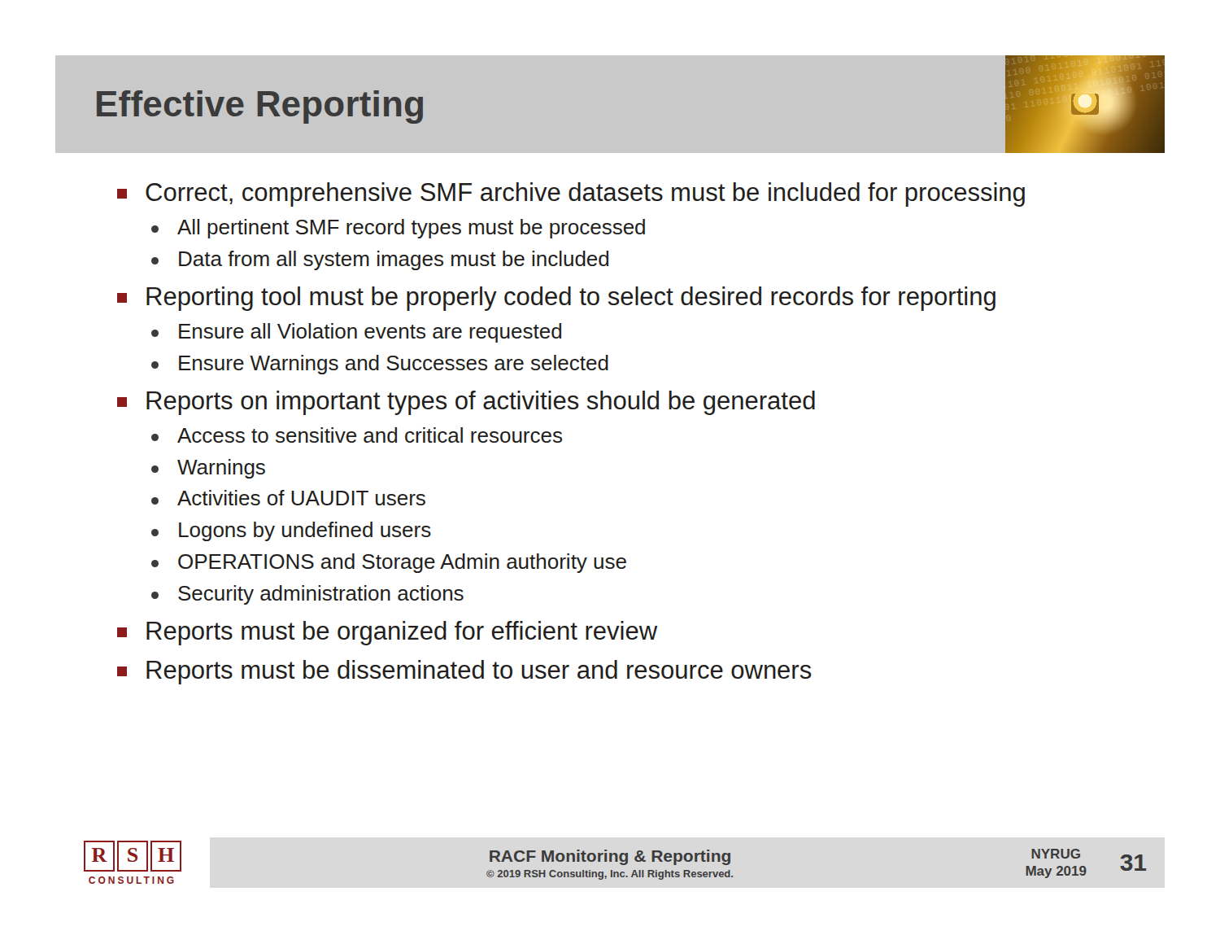Effective Reporting
Correct, comprehensive SMF archive datasets must be included for processing
All pertinent SMF record types must be processed
Data from all system images must be included
Reporting tool must be properly coded to select desired records for reporting
Ensure all Violation events are requested
Ensure Warnings and Successes are selected
Reports on important types of activities should be generated
Access to sensitive and critical resources
Warnings
Activities of UAUDIT users
Logons by undefined users
OPERATIONS and Storage Admin authority use
Security administration actions
Reports must be organized for efficient review
Reports must be disseminated to user and resource owners
RSH
CONSULTING
RACF Monitoring & Reporting
© 2019 RSH Consulting, Inc. All Rights Reserved.
NYRUG
May 2019
31